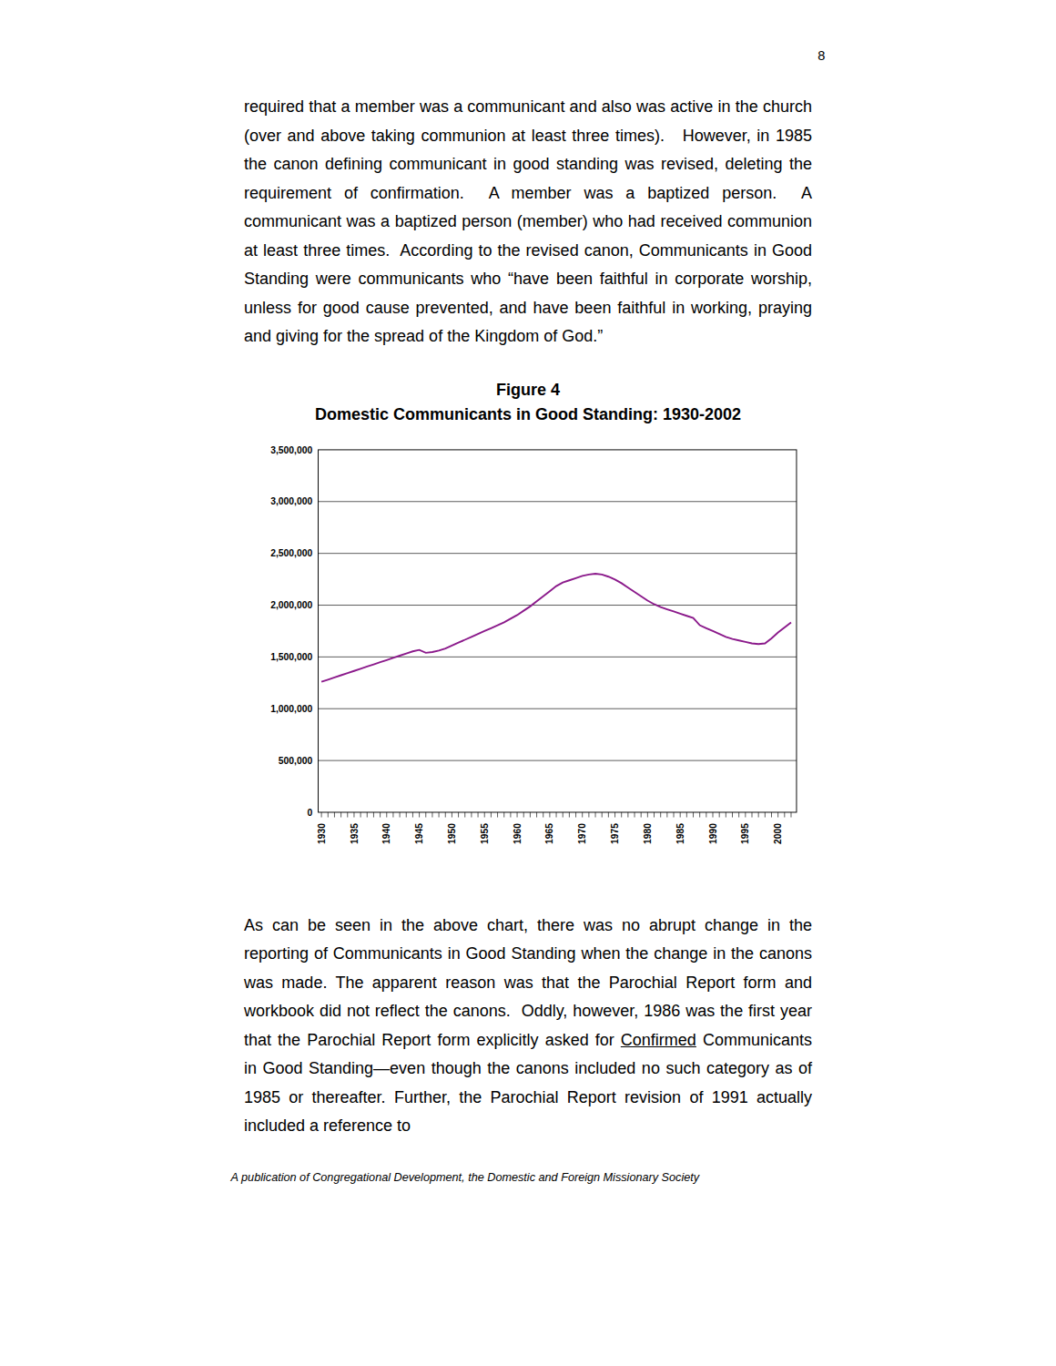8
required that a member was a communicant and also was active in the church (over and above taking communion at least three times). However, in 1985 the canon defining communicant in good standing was revised, deleting the requirement of confirmation. A member was a baptized person. A communicant was a baptized person (member) who had received communion at least three times. According to the revised canon, Communicants in Good Standing were communicants who “have been faithful in corporate worship, unless for good cause prevented, and have been faithful in working, praying and giving for the spread of the Kingdom of God.”
Figure 4
Domestic Communicants in Good Standing: 1930-2002
3,500,000 3,000,000 2,500,000 2,000,000 1,500,000 1,000,000 500,000 0 1930 1935 1940 1945 1950 1955 1960 1965 1970 1975 1980 1985 1990 1995 2000
As can be seen in the above chart, there was no abrupt change in the reporting of Communicants in Good Standing when the change in the canons was made. The apparent reason was that the Parochial Report form and workbook did not reflect the canons. Oddly, however, 1986 was the first year that the Parochial Report form explicitly asked for Confirmed Communicants in Good Standing—even though the canons included no such category as of 1985 or thereafter. Further, the Parochial Report revision of 1991 actually included a reference to
A publication of Congregational Development, the Domestic and Foreign Missionary Society